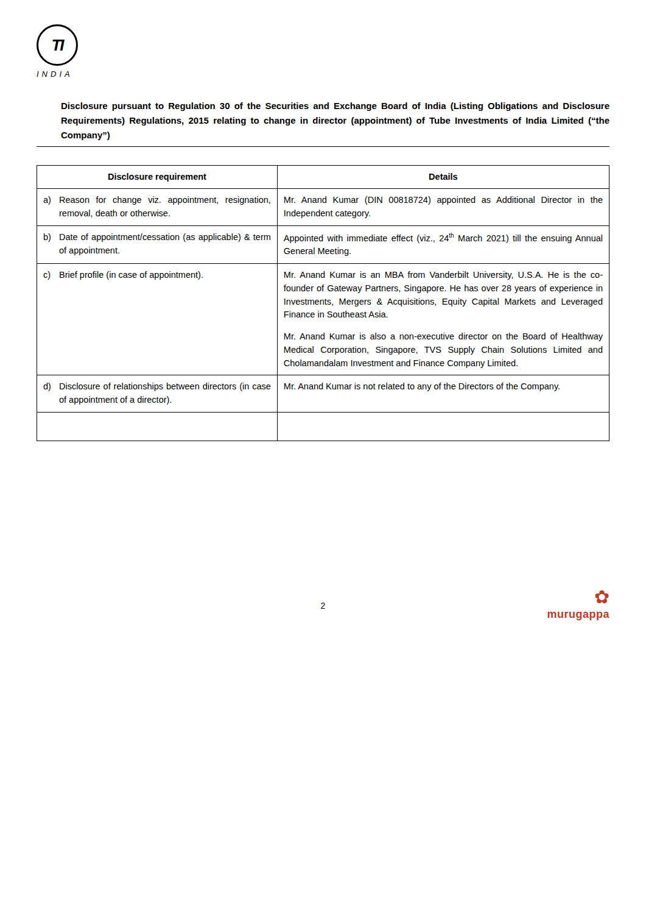TI
INDIA
Disclosure pursuant to Regulation 30 of the Securities and Exchange Board of India (Listing Obligations and Disclosure Requirements) Regulations, 2015 relating to change in director (appointment) of Tube Investments of India Limited (“the Company”)
| Disclosure requirement | Details |
| --- | --- |
| a) Reason for change viz. appointment, resignation, removal, death or otherwise. | Mr. Anand Kumar (DIN 00818724) appointed as Additional Director in the Independent category. |
| b) Date of appointment/cessation (as applicable) & term of appointment. | Appointed with immediate effect (viz., 24 th March 2021) till the ensuing Annual General Meeting. |
| c) Brief profile (in case of appointment). | Mr. Anand Kumar is an MBA from Vanderbilt University, U.S.A. He is the co-founder of Gateway Partners, Singapore. He has over 28 years of experience in Investments, Mergers & Acquisitions, Equity Capital Markets and Leveraged Finance in Southeast Asia. Mr. Anand Kumar is also a non-executive director on the Board of Healthway Medical Corporation, Singapore, TVS Supply Chain Solutions Limited and Cholamandalam Investment and Finance Company Limited. |
| d) Disclosure of relationships between directors (in case of appointment of a director). | Mr. Anand Kumar is not related to any of the Directors of the Company. |
2
✿
murugappa